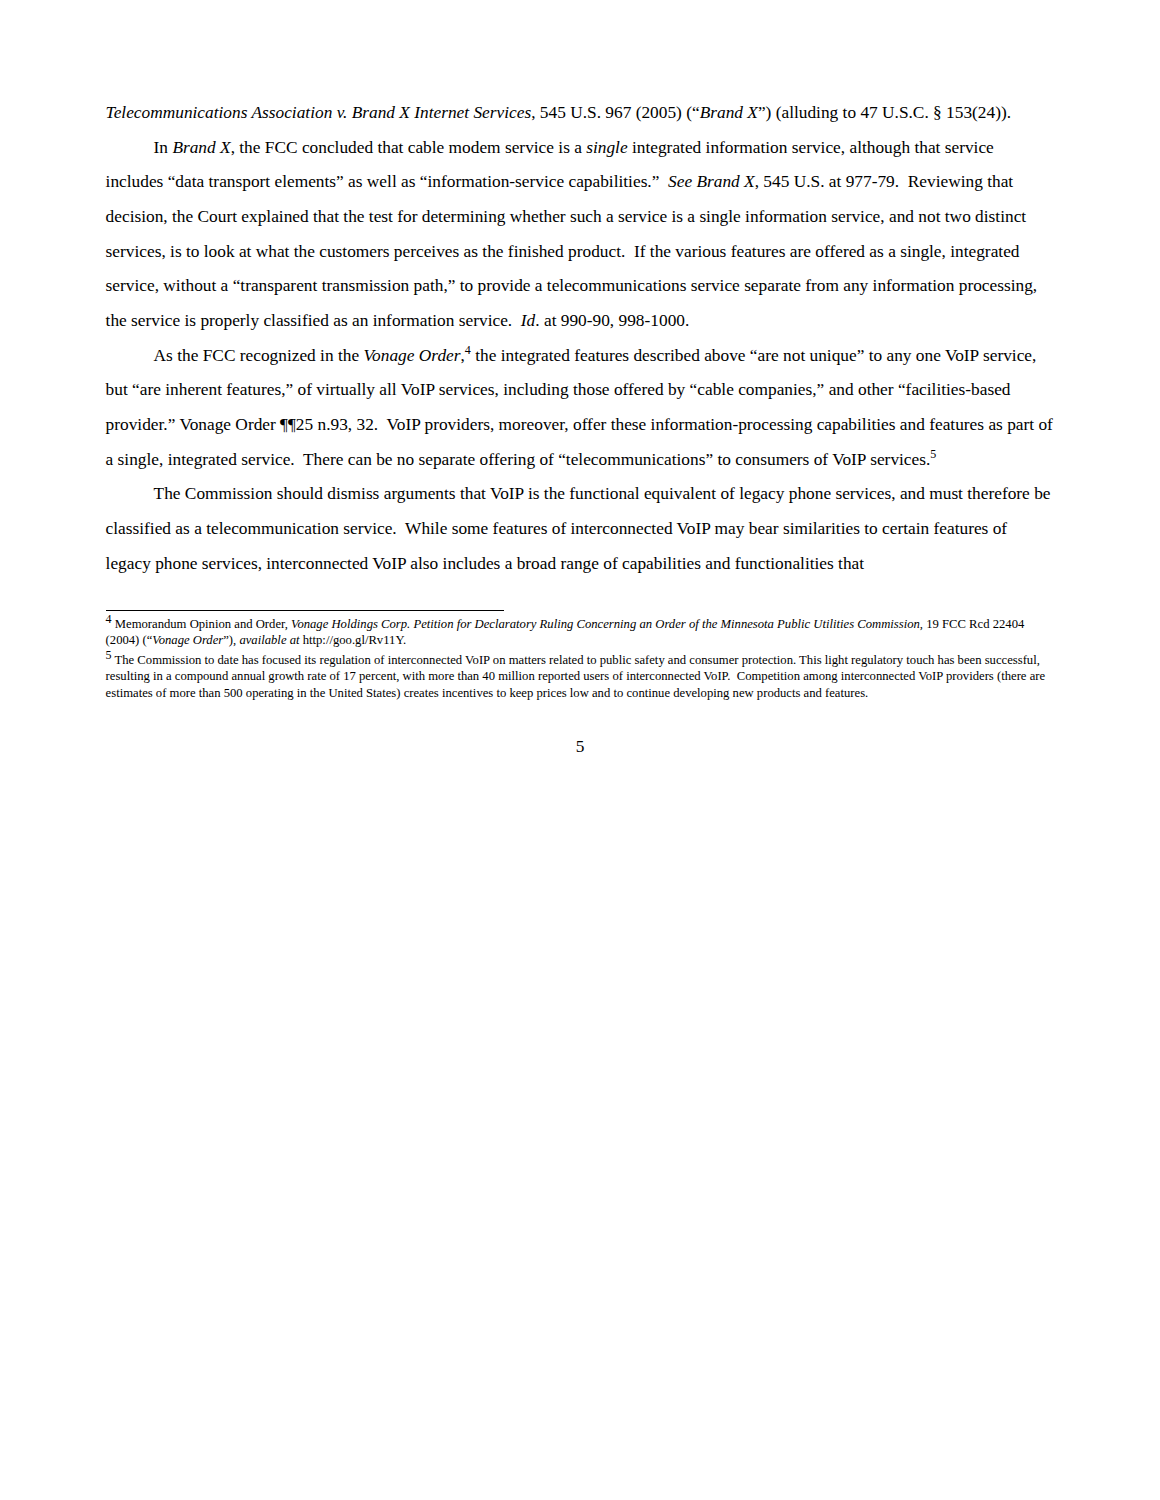Telecommunications Association v. Brand X Internet Services, 545 U.S. 967 (2005) (“Brand X”) (alluding to 47 U.S.C. § 153(24)).
In Brand X, the FCC concluded that cable modem service is a single integrated information service, although that service includes “data transport elements” as well as “information-service capabilities.” See Brand X, 545 U.S. at 977-79. Reviewing that decision, the Court explained that the test for determining whether such a service is a single information service, and not two distinct services, is to look at what the customers perceives as the finished product. If the various features are offered as a single, integrated service, without a “transparent transmission path,” to provide a telecommunications service separate from any information processing, the service is properly classified as an information service. Id. at 990-90, 998-1000.
As the FCC recognized in the Vonage Order,4 the integrated features described above “are not unique” to any one VoIP service, but “are inherent features,” of virtually all VoIP services, including those offered by “cable companies,” and other “facilities-based provider.” Vonage Order ¶¶25 n.93, 32. VoIP providers, moreover, offer these information-processing capabilities and features as part of a single, integrated service. There can be no separate offering of “telecommunications” to consumers of VoIP services.5
The Commission should dismiss arguments that VoIP is the functional equivalent of legacy phone services, and must therefore be classified as a telecommunication service. While some features of interconnected VoIP may bear similarities to certain features of legacy phone services, interconnected VoIP also includes a broad range of capabilities and functionalities that
4 Memorandum Opinion and Order, Vonage Holdings Corp. Petition for Declaratory Ruling Concerning an Order of the Minnesota Public Utilities Commission, 19 FCC Rcd 22404 (2004) (“Vonage Order”), available at http://goo.gl/Rv11Y.
5 The Commission to date has focused its regulation of interconnected VoIP on matters related to public safety and consumer protection. This light regulatory touch has been successful, resulting in a compound annual growth rate of 17 percent, with more than 40 million reported users of interconnected VoIP. Competition among interconnected VoIP providers (there are estimates of more than 500 operating in the United States) creates incentives to keep prices low and to continue developing new products and features.
5